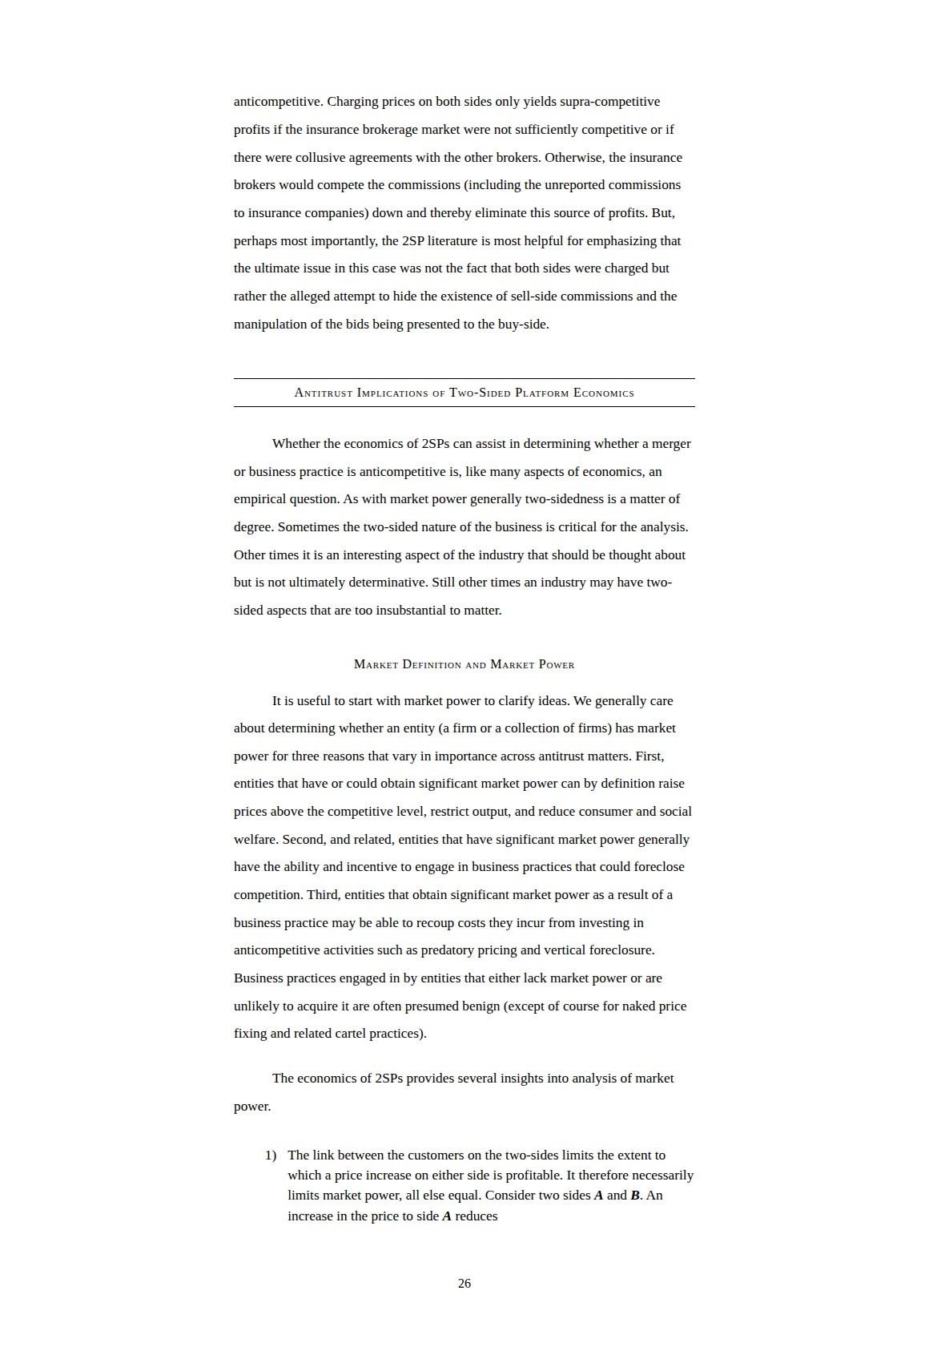anticompetitive. Charging prices on both sides only yields supra-competitive profits if the insurance brokerage market were not sufficiently competitive or if there were collusive agreements with the other brokers. Otherwise, the insurance brokers would compete the commissions (including the unreported commissions to insurance companies) down and thereby eliminate this source of profits. But, perhaps most importantly, the 2SP literature is most helpful for emphasizing that the ultimate issue in this case was not the fact that both sides were charged but rather the alleged attempt to hide the existence of sell-side commissions and the manipulation of the bids being presented to the buy-side.
Antitrust Implications of Two-Sided Platform Economics
Whether the economics of 2SPs can assist in determining whether a merger or business practice is anticompetitive is, like many aspects of economics, an empirical question. As with market power generally two-sidedness is a matter of degree. Sometimes the two-sided nature of the business is critical for the analysis. Other times it is an interesting aspect of the industry that should be thought about but is not ultimately determinative. Still other times an industry may have two-sided aspects that are too insubstantial to matter.
Market Definition and Market Power
It is useful to start with market power to clarify ideas. We generally care about determining whether an entity (a firm or a collection of firms) has market power for three reasons that vary in importance across antitrust matters. First, entities that have or could obtain significant market power can by definition raise prices above the competitive level, restrict output, and reduce consumer and social welfare. Second, and related, entities that have significant market power generally have the ability and incentive to engage in business practices that could foreclose competition. Third, entities that obtain significant market power as a result of a business practice may be able to recoup costs they incur from investing in anticompetitive activities such as predatory pricing and vertical foreclosure. Business practices engaged in by entities that either lack market power or are unlikely to acquire it are often presumed benign (except of course for naked price fixing and related cartel practices).
The economics of 2SPs provides several insights into analysis of market power.
The link between the customers on the two-sides limits the extent to which a price increase on either side is profitable. It therefore necessarily limits market power, all else equal. Consider two sides A and B. An increase in the price to side A reduces
26